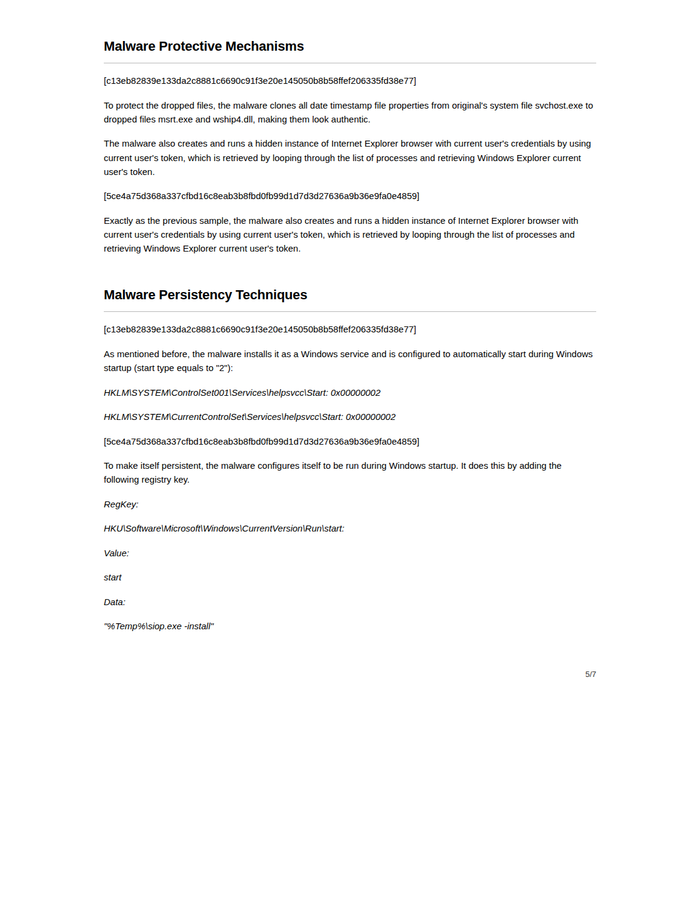Malware Protective Mechanisms
[c13eb82839e133da2c8881c6690c91f3e20e145050b8b58ffef206335fd38e77]
To protect the dropped files, the malware clones all date timestamp file properties from original's system file svchost.exe to dropped files msrt.exe and wship4.dll, making them look authentic.
The malware also creates and runs a hidden instance of Internet Explorer browser with current user's credentials by using current user's token, which is retrieved by looping through the list of processes and retrieving Windows Explorer current user's token.
[5ce4a75d368a337cfbd16c8eab3b8fbd0fb99d1d7d3d27636a9b36e9fa0e4859]
Exactly as the previous sample, the malware also creates and runs a hidden instance of Internet Explorer browser with current user's credentials by using current user's token, which is retrieved by looping through the list of processes and retrieving Windows Explorer current user's token.
Malware Persistency Techniques
[c13eb82839e133da2c8881c6690c91f3e20e145050b8b58ffef206335fd38e77]
As mentioned before, the malware installs it as a Windows service and is configured to automatically start during Windows startup (start type equals to "2"):
HKLM\SYSTEM\ControlSet001\Services\helpsvcc\Start: 0x00000002
HKLM\SYSTEM\CurrentControlSet\Services\helpsvcc\Start: 0x00000002
[5ce4a75d368a337cfbd16c8eab3b8fbd0fb99d1d7d3d27636a9b36e9fa0e4859]
To make itself persistent, the malware configures itself to be run during Windows startup. It does this by adding the following registry key.
RegKey:
HKU\Software\Microsoft\Windows\CurrentVersion\Run\start:
Value:
start
Data:
"%Temp%\siop.exe -install"
5/7